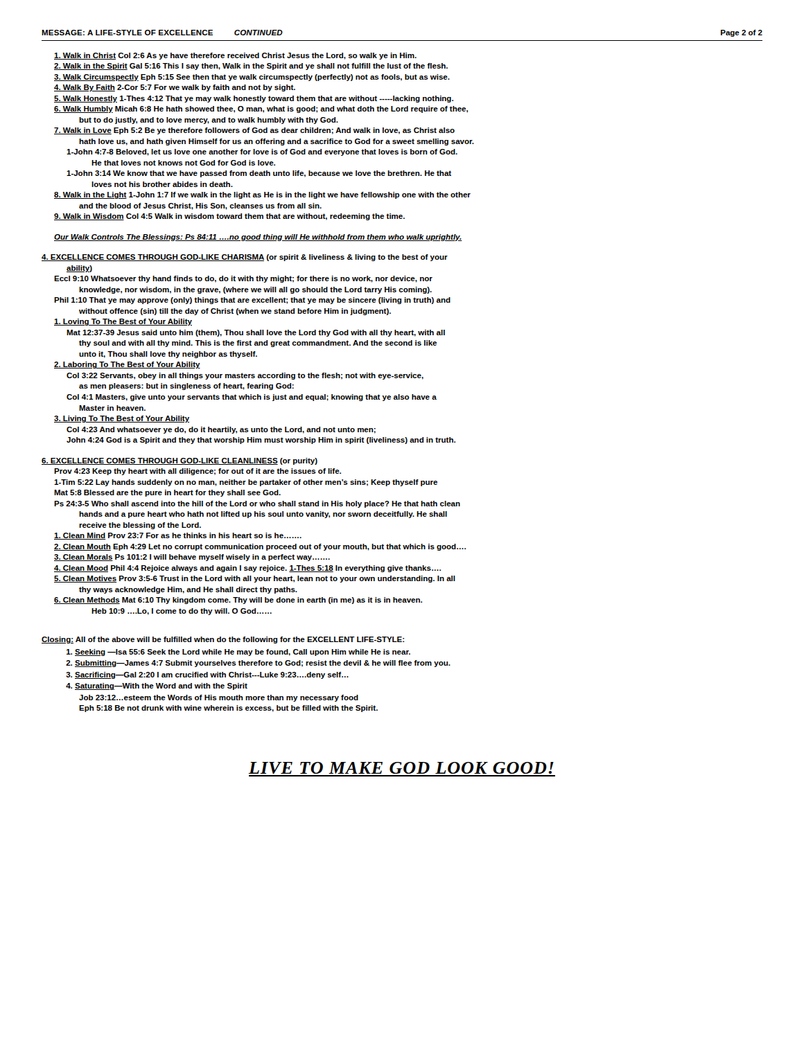MESSAGE: A LIFE-STYLE OF EXCELLENCECONTINUED
Page 2 of 2
1. Walk in Christ Col 2:6 As ye have therefore received Christ Jesus the Lord, so walk ye in Him.
2. Walk in the Spirit Gal 5:16 This I say then, Walk in the Spirit and ye shall not fulfill the lust of the flesh.
3. Walk Circumspectly Eph 5:15 See then that ye walk circumspectly (perfectly) not as fools, but as wise.
4. Walk By Faith 2-Cor 5:7 For we walk by faith and not by sight.
5. Walk Honestly 1-Thes 4:12 That ye may walk honestly toward them that are without -----lacking nothing.
6. Walk Humbly Micah 6:8 He hath showed thee, O man, what is good; and what doth the Lord require of thee,
but to do justly, and to love mercy, and to walk humbly with thy God.
7. Walk in Love Eph 5:2 Be ye therefore followers of God as dear children; And walk in love, as Christ also
hath love us, and hath given Himself for us an offering and a sacrifice to God for a sweet smelling savor.
1-John 4:7-8 Beloved, let us love one another for love is of God and everyone that loves is born of God.
He that loves not knows not God for God is love.
1-John 3:14 We know that we have passed from death unto life, because we love the brethren. He that
loves not his brother abides in death.
8. Walk in the Light 1-John 1:7 If we walk in the light as He is in the light we have fellowship one with the other
and the blood of Jesus Christ, His Son, cleanses us from all sin.
9. Walk in Wisdom Col 4:5 Walk in wisdom toward them that are without, redeeming the time.
Our Walk Controls The Blessings: Ps 84:11 ….no good thing will He withhold from them who walk uprightly.
4. EXCELLENCE COMES THROUGH GOD-LIKE CHARISMA (or spirit & liveliness & living to the best of your
ability)
Eccl 9:10 Whatsoever thy hand finds to do, do it with thy might; for there is no work, nor device, nor
knowledge, nor wisdom, in the grave, (where we will all go should the Lord tarry His coming).
Phil 1:10 That ye may approve (only) things that are excellent; that ye may be sincere (living in truth) and
without offence (sin) till the day of Christ (when we stand before Him in judgment).
1. Loving To The Best of Your Ability
Mat 12:37-39 Jesus said unto him (them), Thou shall love the Lord thy God with all thy heart, with all
thy soul and with all thy mind. This is the first and great commandment. And the second is like
unto it, Thou shall love thy neighbor as thyself.
2. Laboring To The Best of Your Ability
Col 3:22 Servants, obey in all things your masters according to the flesh; not with eye-service,
as men pleasers: but in singleness of heart, fearing God:
Col 4:1 Masters, give unto your servants that which is just and equal; knowing that ye also have a
Master in heaven.
3. Living To The Best of Your Ability
Col 4:23 And whatsoever ye do, do it heartily, as unto the Lord, and not unto men;
John 4:24 God is a Spirit and they that worship Him must worship Him in spirit (liveliness) and in truth.
6. EXCELLENCE COMES THROUGH GOD-LIKE CLEANLINESS (or purity)
Prov 4:23 Keep thy heart with all diligence; for out of it are the issues of life.
1-Tim 5:22 Lay hands suddenly on no man, neither be partaker of other men’s sins; Keep thyself pure
Mat 5:8 Blessed are the pure in heart for they shall see God.
Ps 24:3-5 Who shall ascend into the hill of the Lord or who shall stand in His holy place? He that hath clean
hands and a pure heart who hath not lifted up his soul unto vanity, nor sworn deceitfully. He shall
receive the blessing of the Lord.
1. Clean Mind Prov 23:7 For as he thinks in his heart so is he…….
2. Clean Mouth Eph 4:29 Let no corrupt communication proceed out of your mouth, but that which is good….
3. Clean Morals Ps 101:2 I will behave myself wisely in a perfect way…….
4. Clean Mood Phil 4:4 Rejoice always and again I say rejoice. 1-Thes 5:18 In everything give thanks….
5. Clean Motives Prov 3:5-6 Trust in the Lord with all your heart, lean not to your own understanding. In all
thy ways acknowledge Him, and He shall direct thy paths.
6. Clean Methods Mat 6:10 Thy kingdom come. Thy will be done in earth (in me) as it is in heaven.
Heb 10:9 ….Lo, I come to do thy will. O God……
Closing: All of the above will be fulfilled when do the following for the EXCELLENT LIFE-STYLE:
Seeking —Isa 55:6 Seek the Lord while He may be found, Call upon Him while He is near.
Submitting—James 4:7 Submit yourselves therefore to God; resist the devil & he will flee from you.
Sacrificing—Gal 2:20 I am crucified with Christ---Luke 9:23….deny self…
Saturating—With the Word and with the Spirit
Job 23:12…esteem the Words of His mouth more than my necessary food
Eph 5:18 Be not drunk with wine wherein is excess, but be filled with the Spirit.
LIVE TO MAKE GOD LOOK GOOD!